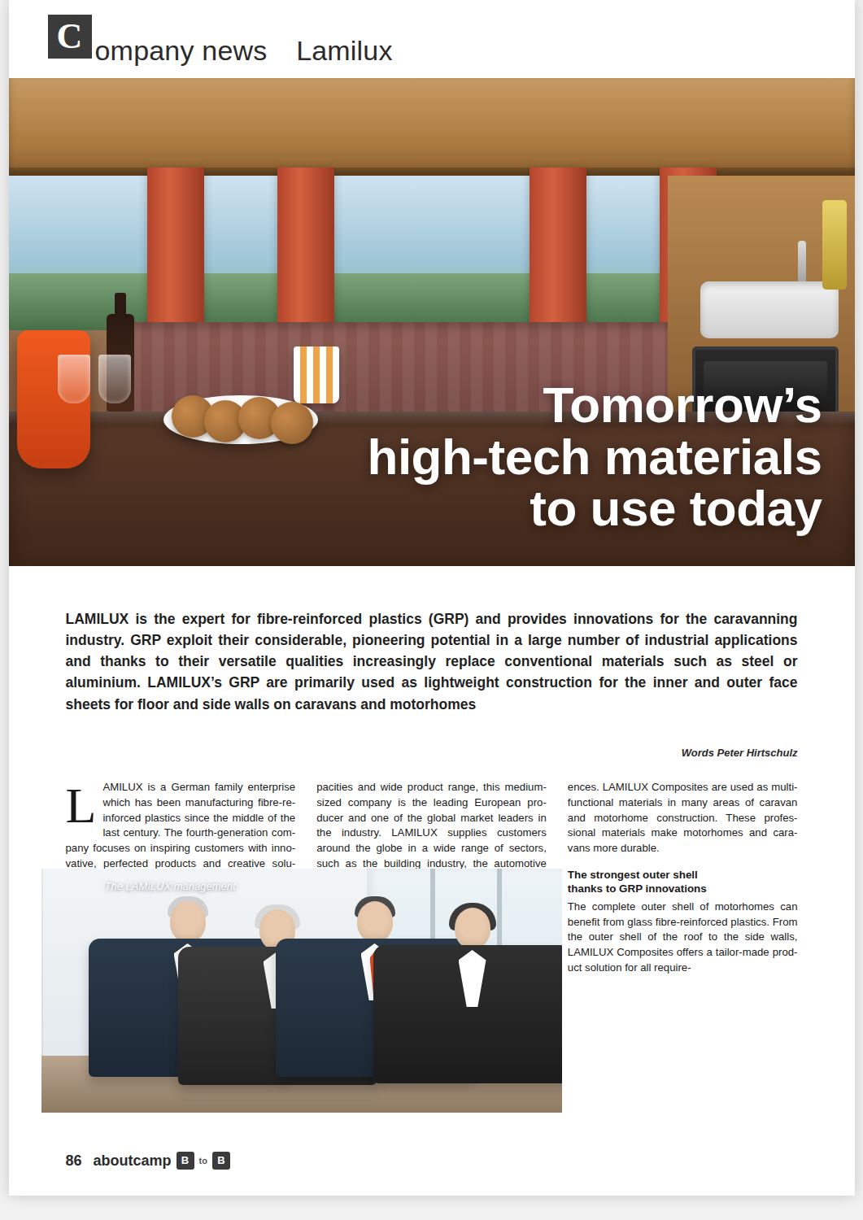C
ompany news Lamilux
Tomorrow’s
high-tech materials
to use today
LAMILUX is the expert for fibre-reinforced plastics (GRP) and provides innovations for the caravanning industry. GRP exploit their considerable, pioneering potential in a large number of industrial applications and thanks to their versatile qualities increasingly replace conventional materials such as steel or aluminium. LAMILUX’s GRP are primarily used as lightweight construction for the inner and outer face sheets for floor and side walls on caravans and motorhomes
Words Peter Hirtschulz
LAMILUX is a German family enterprise which has been manufacturing fibre-reinforced plastics since the middle of the last century. The fourth-generation company focuses on inspiring customers with innovative, perfected products and creative solutions, thus helping their customers to achieve their own success. At the beginning of 2019, Managing Directors Dr. Heinrich Strunz and Dr. Dorothee Strunz were joined on the management board by two of their three children, Johanna Strunz and Alexander Strunz.
Thanks to its technologically advanced, continuous production process, large manufacturing capacities and wide product range, this medium-sized company is the leading European producer and one of the global market leaders in the industry. LAMILUX supplies customers around the globe in a wide range of sectors, such as the building industry, the automotive and recreational vehicle sectors, refrigerated store room and cell construction sectors, as well as many others.
Professional materials
for robust recreational vehicles
Mobile homes travel from place to place and are exposed to a wide range of environmental influences. LAMILUX Composites are used as multifunctional materials in many areas of caravan and motorhome construction. These professional materials make motorhomes and caravans more durable.
The strongest outer shell
thanks to GRP innovations
The complete outer shell of motorhomes can benefit from glass fibre-reinforced plastics. From the outer shell of the roof to the side walls, LAMILUX Composites offers a tailor-made product solution for all require-
The LAMILUX management
86
aboutcamp B to B